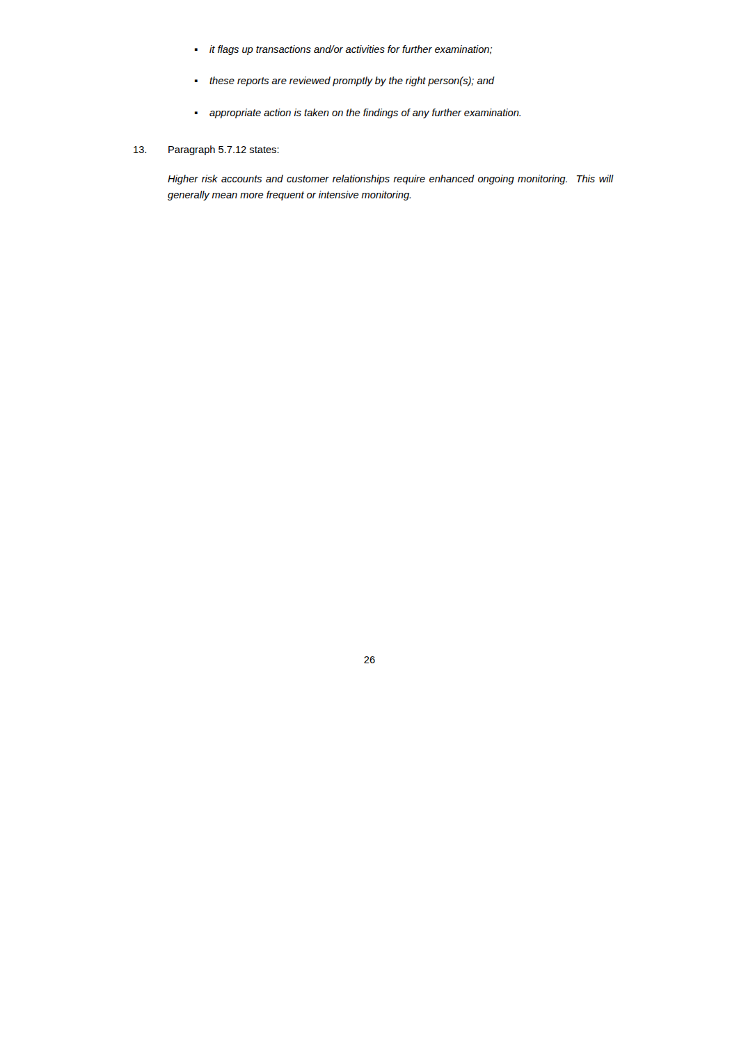it flags up transactions and/or activities for further examination;
these reports are reviewed promptly by the right person(s); and
appropriate action is taken on the findings of any further examination.
13.
Paragraph 5.7.12 states:
Higher risk accounts and customer relationships require enhanced ongoing monitoring. This will generally mean more frequent or intensive monitoring.
26